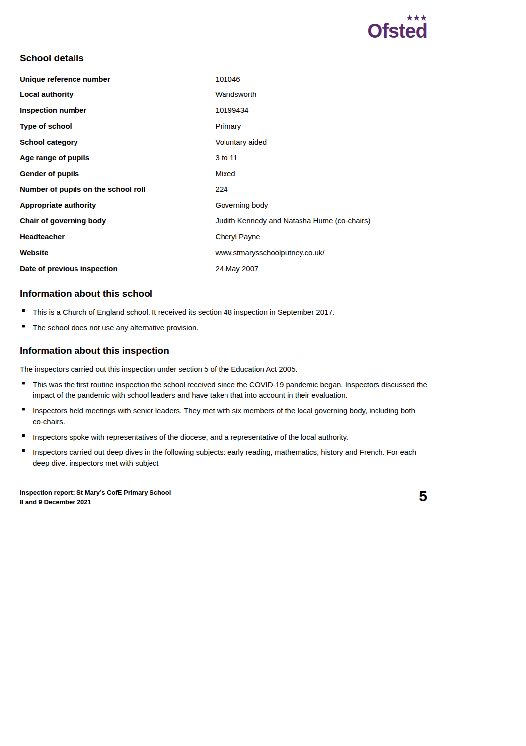★★★
Ofsted
School details
| Unique reference number | 101046 |
| Local authority | Wandsworth |
| Inspection number | 10199434 |
| Type of school | Primary |
| School category | Voluntary aided |
| Age range of pupils | 3 to 11 |
| Gender of pupils | Mixed |
| Number of pupils on the school roll | 224 |
| Appropriate authority | Governing body |
| Chair of governing body | Judith Kennedy and Natasha Hume (co-chairs) |
| Headteacher | Cheryl Payne |
| Website | www.stmarysschoolputney.co.uk/ |
| Date of previous inspection | 24 May 2007 |
Information about this school
This is a Church of England school. It received its section 48 inspection in September 2017.
The school does not use any alternative provision.
Information about this inspection
The inspectors carried out this inspection under section 5 of the Education Act 2005.
This was the first routine inspection the school received since the COVID-19 pandemic began. Inspectors discussed the impact of the pandemic with school leaders and have taken that into account in their evaluation.
Inspectors held meetings with senior leaders. They met with six members of the local governing body, including both co-chairs.
Inspectors spoke with representatives of the diocese, and a representative of the local authority.
Inspectors carried out deep dives in the following subjects: early reading, mathematics, history and French. For each deep dive, inspectors met with subject
Inspection report: St Mary’s CofE Primary School
8 and 9 December 2021
5